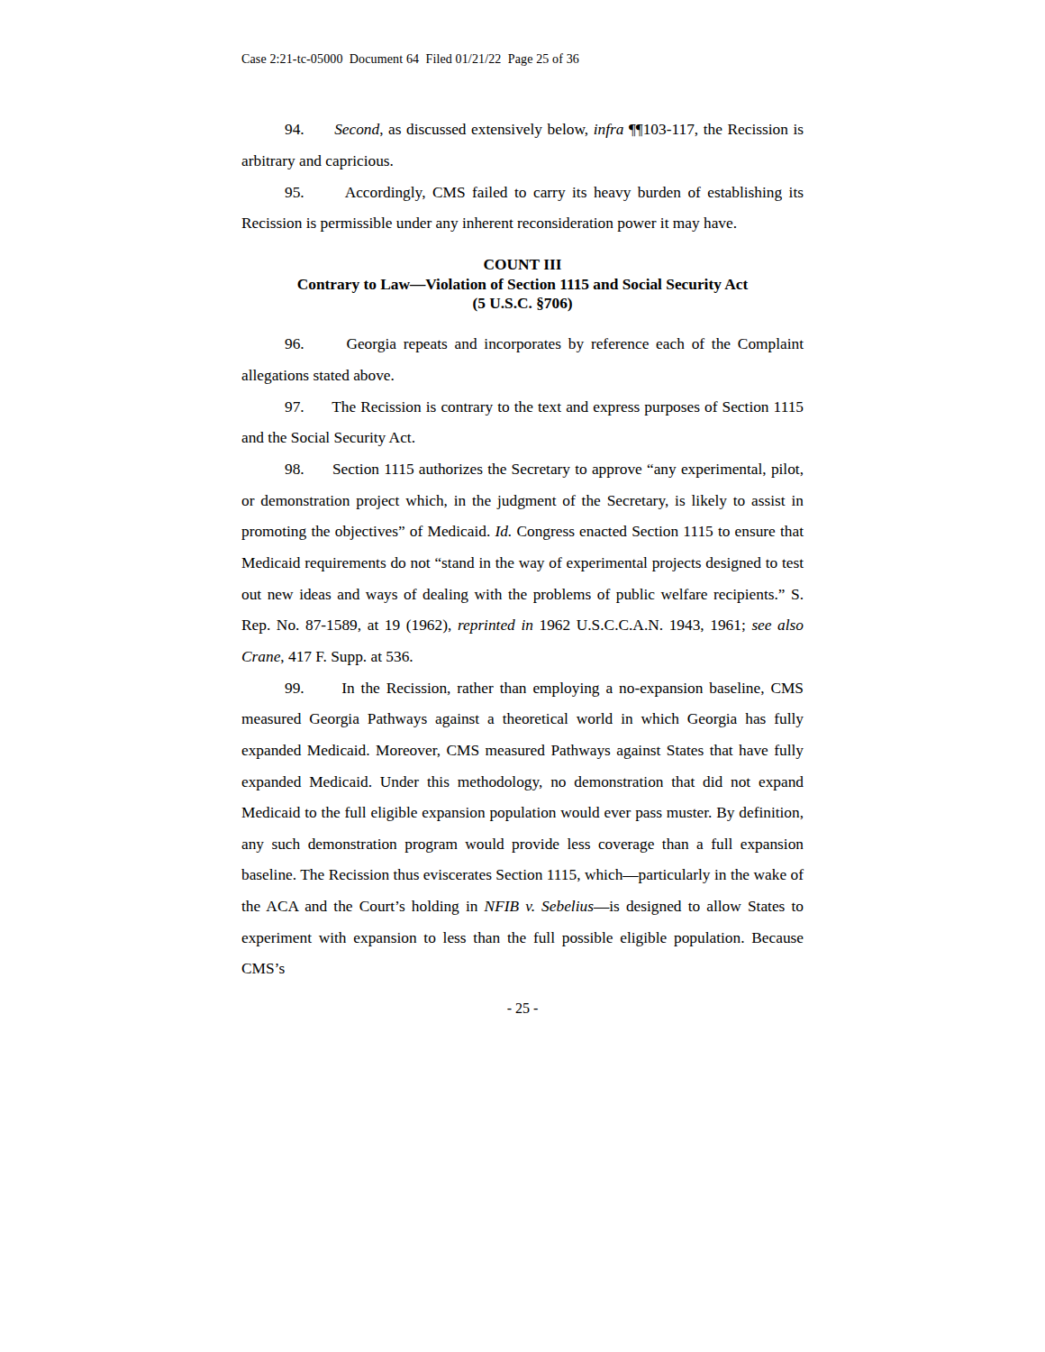Case 2:21-tc-05000 Document 64 Filed 01/21/22 Page 25 of 36
94. Second, as discussed extensively below, infra ¶¶103-117, the Recission is arbitrary and capricious.
95. Accordingly, CMS failed to carry its heavy burden of establishing its Recission is permissible under any inherent reconsideration power it may have.
COUNT III Contrary to Law—Violation of Section 1115 and Social Security Act (5 U.S.C. §706)
96. Georgia repeats and incorporates by reference each of the Complaint allegations stated above.
97. The Recission is contrary to the text and express purposes of Section 1115 and the Social Security Act.
98. Section 1115 authorizes the Secretary to approve “any experimental, pilot, or demonstration project which, in the judgment of the Secretary, is likely to assist in promoting the objectives” of Medicaid. Id. Congress enacted Section 1115 to ensure that Medicaid requirements do not “stand in the way of experimental projects designed to test out new ideas and ways of dealing with the problems of public welfare recipients.” S. Rep. No. 87-1589, at 19 (1962), reprinted in 1962 U.S.C.C.A.N. 1943, 1961; see also Crane, 417 F. Supp. at 536.
99. In the Recission, rather than employing a no-expansion baseline, CMS measured Georgia Pathways against a theoretical world in which Georgia has fully expanded Medicaid. Moreover, CMS measured Pathways against States that have fully expanded Medicaid. Under this methodology, no demonstration that did not expand Medicaid to the full eligible expansion population would ever pass muster. By definition, any such demonstration program would provide less coverage than a full expansion baseline. The Recission thus eviscerates Section 1115, which—particularly in the wake of the ACA and the Court’s holding in NFIB v. Sebelius—is designed to allow States to experiment with expansion to less than the full possible eligible population. Because CMS’s
- 25 -